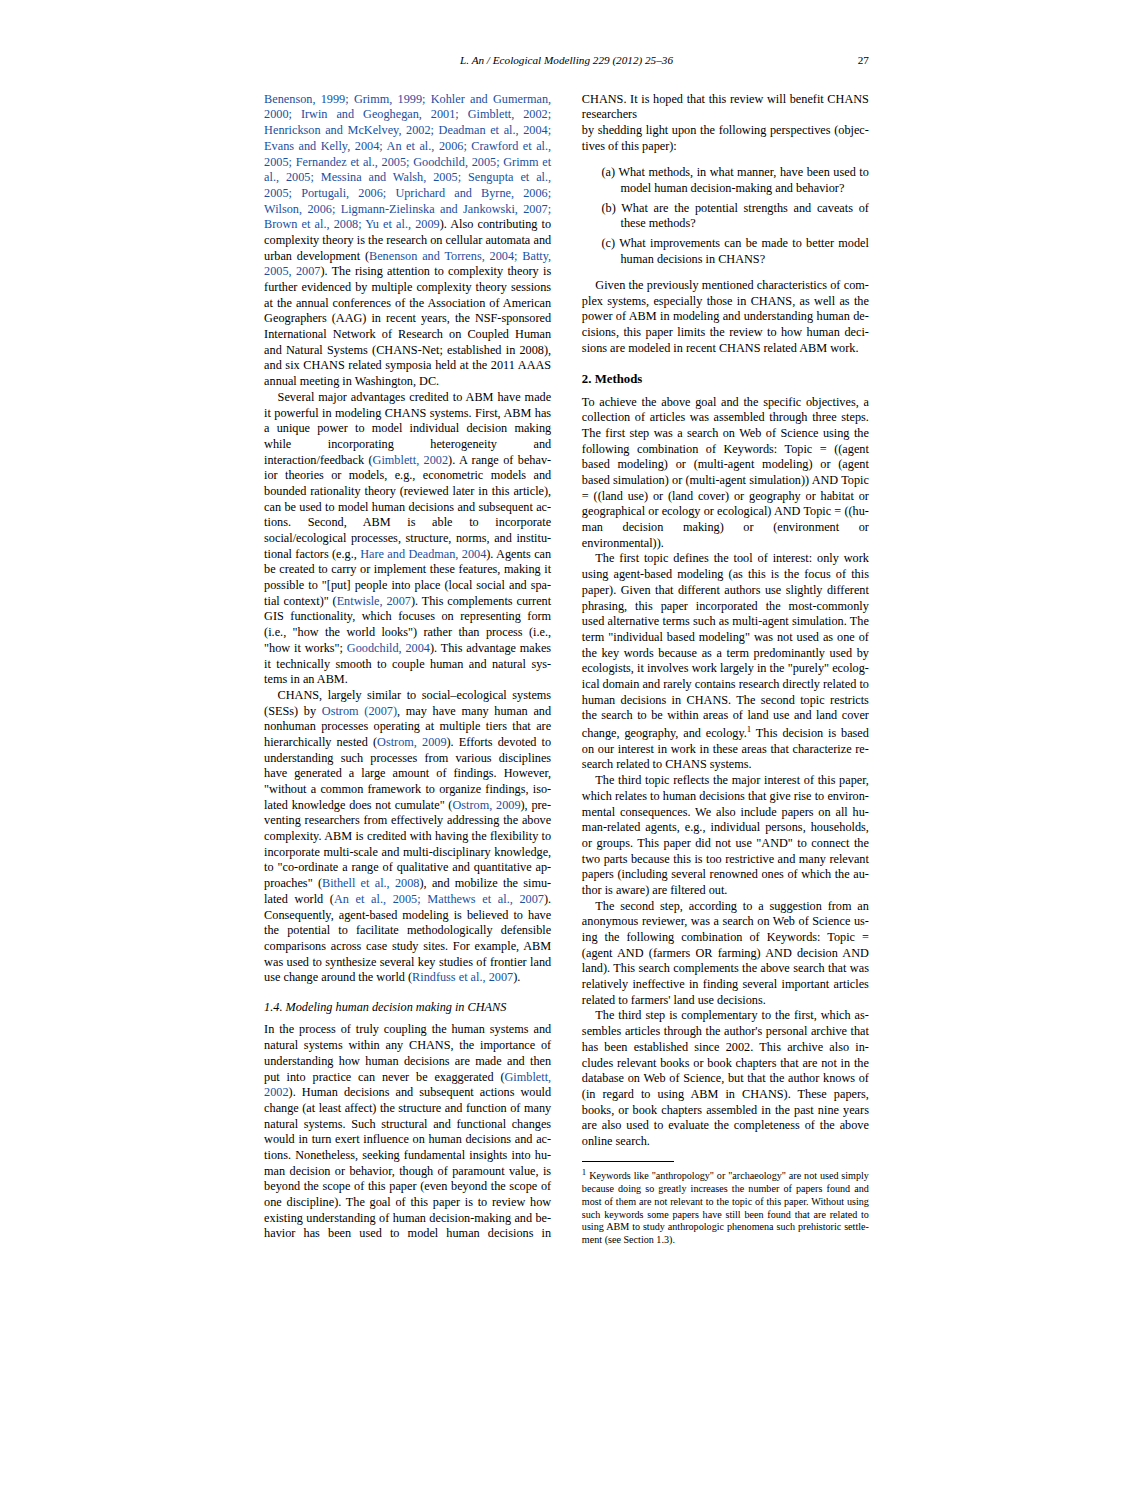L. An / Ecological Modelling 229 (2012) 25–36 27
Benenson, 1999; Grimm, 1999; Kohler and Gumerman, 2000; Irwin and Geoghegan, 2001; Gimblett, 2002; Henrickson and McKelvey, 2002; Deadman et al., 2004; Evans and Kelly, 2004; An et al., 2006; Crawford et al., 2005; Fernandez et al., 2005; Goodchild, 2005; Grimm et al., 2005; Messina and Walsh, 2005; Sengupta et al., 2005; Portugali, 2006; Uprichard and Byrne, 2006; Wilson, 2006; Ligmann-Zielinska and Jankowski, 2007; Brown et al., 2008; Yu et al., 2009). Also contributing to complexity theory is the research on cellular automata and urban development (Benenson and Torrens, 2004; Batty, 2005, 2007). The rising attention to complexity theory is further evidenced by multiple complexity theory sessions at the annual conferences of the Association of American Geographers (AAG) in recent years, the NSF-sponsored International Network of Research on Coupled Human and Natural Systems (CHANS-Net; established in 2008), and six CHANS related symposia held at the 2011 AAAS annual meeting in Washington, DC.
Several major advantages credited to ABM have made it powerful in modeling CHANS systems. First, ABM has a unique power to model individual decision making while incorporating heterogeneity and interaction/feedback (Gimblett, 2002). A range of behavior theories or models, e.g., econometric models and bounded rationality theory (reviewed later in this article), can be used to model human decisions and subsequent actions. Second, ABM is able to incorporate social/ecological processes, structure, norms, and institutional factors (e.g., Hare and Deadman, 2004). Agents can be created to carry or implement these features, making it possible to "[put] people into place (local social and spatial context)" (Entwisle, 2007). This complements current GIS functionality, which focuses on representing form (i.e., "how the world looks") rather than process (i.e., "how it works"; Goodchild, 2004). This advantage makes it technically smooth to couple human and natural systems in an ABM.
CHANS, largely similar to social–ecological systems (SESs) by Ostrom (2007), may have many human and nonhuman processes operating at multiple tiers that are hierarchically nested (Ostrom, 2009). Efforts devoted to understanding such processes from various disciplines have generated a large amount of findings. However, "without a common framework to organize findings, isolated knowledge does not cumulate" (Ostrom, 2009), preventing researchers from effectively addressing the above complexity. ABM is credited with having the flexibility to incorporate multi-scale and multi-disciplinary knowledge, to "co-ordinate a range of qualitative and quantitative approaches" (Bithell et al., 2008), and mobilize the simulated world (An et al., 2005; Matthews et al., 2007). Consequently, agent-based modeling is believed to have the potential to facilitate methodologically defensible comparisons across case study sites. For example, ABM was used to synthesize several key studies of frontier land use change around the world (Rindfuss et al., 2007).
1.4. Modeling human decision making in CHANS
In the process of truly coupling the human systems and natural systems within any CHANS, the importance of understanding how human decisions are made and then put into practice can never be exaggerated (Gimblett, 2002). Human decisions and subsequent actions would change (at least affect) the structure and function of many natural systems. Such structural and functional changes would in turn exert influence on human decisions and actions. Nonetheless, seeking fundamental insights into human decision or behavior, though of paramount value, is beyond the scope of this paper (even beyond the scope of one discipline). The goal of this paper is to review how existing understanding of human decision-making and behavior has been used to model human decisions in CHANS. It is hoped that this review will benefit CHANS researchers
by shedding light upon the following perspectives (objectives of this paper):
What methods, in what manner, have been used to model human decision-making and behavior?
What are the potential strengths and caveats of these methods?
What improvements can be made to better model human decisions in CHANS?
Given the previously mentioned characteristics of complex systems, especially those in CHANS, as well as the power of ABM in modeling and understanding human decisions, this paper limits the review to how human decisions are modeled in recent CHANS related ABM work.
2. Methods
To achieve the above goal and the specific objectives, a collection of articles was assembled through three steps. The first step was a search on Web of Science using the following combination of Keywords: Topic = ((agent based modeling) or (multi-agent modeling) or (agent based simulation) or (multi-agent simulation)) AND Topic = ((land use) or (land cover) or geography or habitat or geographical or ecology or ecological) AND Topic = ((human decision making) or (environment or environmental)).
The first topic defines the tool of interest: only work using agent-based modeling (as this is the focus of this paper). Given that different authors use slightly different phrasing, this paper incorporated the most-commonly used alternative terms such as multi-agent simulation. The term "individual based modeling" was not used as one of the key words because as a term predominantly used by ecologists, it involves work largely in the "purely" ecological domain and rarely contains research directly related to human decisions in CHANS. The second topic restricts the search to be within areas of land use and land cover change, geography, and ecology.1 This decision is based on our interest in work in these areas that characterize research related to CHANS systems.
The third topic reflects the major interest of this paper, which relates to human decisions that give rise to environmental consequences. We also include papers on all human-related agents, e.g., individual persons, households, or groups. This paper did not use "AND" to connect the two parts because this is too restrictive and many relevant papers (including several renowned ones of which the author is aware) are filtered out.
The second step, according to a suggestion from an anonymous reviewer, was a search on Web of Science using the following combination of Keywords: Topic = (agent AND (farmers OR farming) AND decision AND land). This search complements the above search that was relatively ineffective in finding several important articles related to farmers' land use decisions.
The third step is complementary to the first, which assembles articles through the author's personal archive that has been established since 2002. This archive also includes relevant books or book chapters that are not in the database on Web of Science, but that the author knows of (in regard to using ABM in CHANS). These papers, books, or book chapters assembled in the past nine years are also used to evaluate the completeness of the above online search.
1 Keywords like "anthropology" or "archaeology" are not used simply because doing so greatly increases the number of papers found and most of them are not relevant to the topic of this paper. Without using such keywords some papers have still been found that are related to using ABM to study anthropologic phenomena such prehistoric settlement (see Section 1.3).